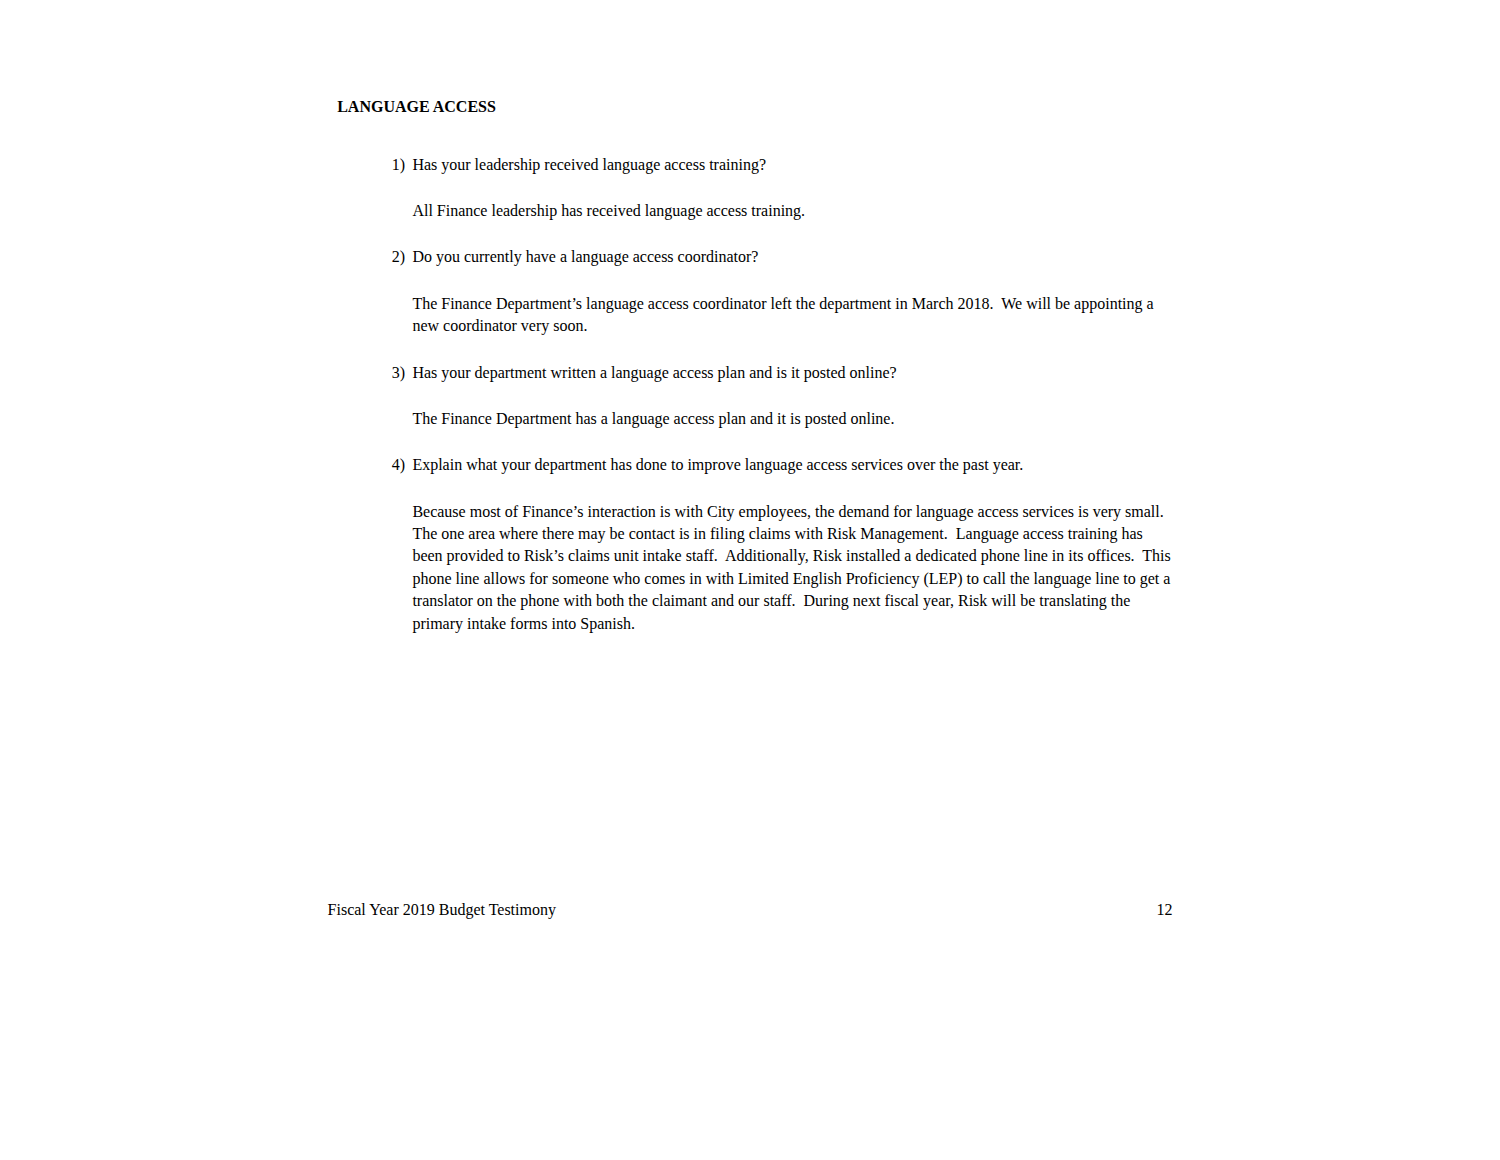LANGUAGE ACCESS
Has your leadership received language access training?
All Finance leadership has received language access training.
Do you currently have a language access coordinator?
The Finance Department’s language access coordinator left the department in March 2018. We will be appointing a new coordinator very soon.
Has your department written a language access plan and is it posted online?
The Finance Department has a language access plan and it is posted online.
Explain what your department has done to improve language access services over the past year.
Because most of Finance’s interaction is with City employees, the demand for language access services is very small. The one area where there may be contact is in filing claims with Risk Management. Language access training has been provided to Risk’s claims unit intake staff. Additionally, Risk installed a dedicated phone line in its offices. This phone line allows for someone who comes in with Limited English Proficiency (LEP) to call the language line to get a translator on the phone with both the claimant and our staff. During next fiscal year, Risk will be translating the primary intake forms into Spanish.
Fiscal Year 2019 Budget Testimony
12